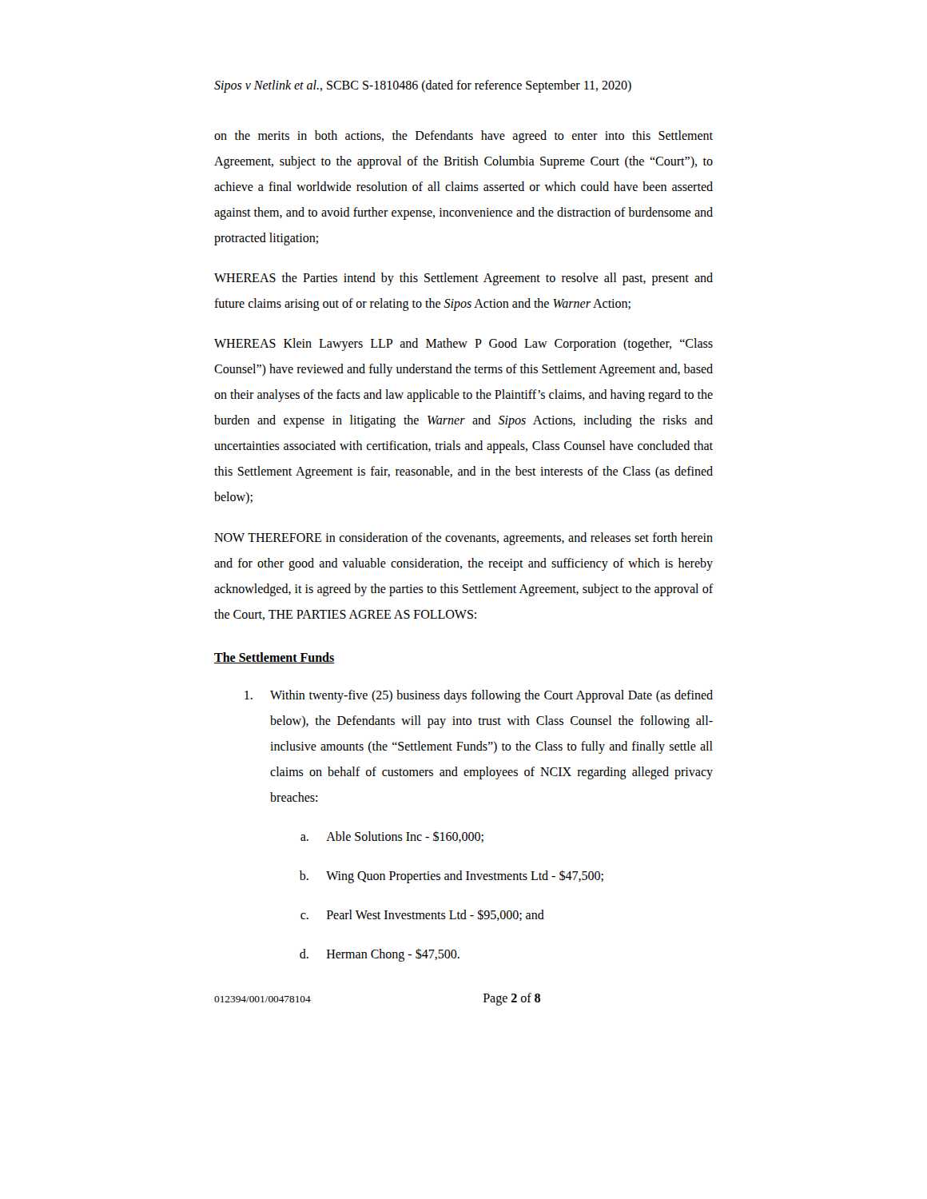Sipos v Netlink et al., SCBC S-1810486 (dated for reference September 11, 2020)
on the merits in both actions, the Defendants have agreed to enter into this Settlement Agreement, subject to the approval of the British Columbia Supreme Court (the “Court”), to achieve a final worldwide resolution of all claims asserted or which could have been asserted against them, and to avoid further expense, inconvenience and the distraction of burdensome and protracted litigation;
WHEREAS the Parties intend by this Settlement Agreement to resolve all past, present and future claims arising out of or relating to the Sipos Action and the Warner Action;
WHEREAS Klein Lawyers LLP and Mathew P Good Law Corporation (together, “Class Counsel”) have reviewed and fully understand the terms of this Settlement Agreement and, based on their analyses of the facts and law applicable to the Plaintiff’s claims, and having regard to the burden and expense in litigating the Warner and Sipos Actions, including the risks and uncertainties associated with certification, trials and appeals, Class Counsel have concluded that this Settlement Agreement is fair, reasonable, and in the best interests of the Class (as defined below);
NOW THEREFORE in consideration of the covenants, agreements, and releases set forth herein and for other good and valuable consideration, the receipt and sufficiency of which is hereby acknowledged, it is agreed by the parties to this Settlement Agreement, subject to the approval of the Court, THE PARTIES AGREE AS FOLLOWS:
The Settlement Funds
Within twenty-five (25) business days following the Court Approval Date (as defined below), the Defendants will pay into trust with Class Counsel the following all-inclusive amounts (the “Settlement Funds”) to the Class to fully and finally settle all claims on behalf of customers and employees of NCIX regarding alleged privacy breaches:
Able Solutions Inc - $160,000;
Wing Quon Properties and Investments Ltd - $47,500;
Pearl West Investments Ltd - $95,000; and
Herman Chong - $47,500.
012394/001/00478104 Page 2 of 8